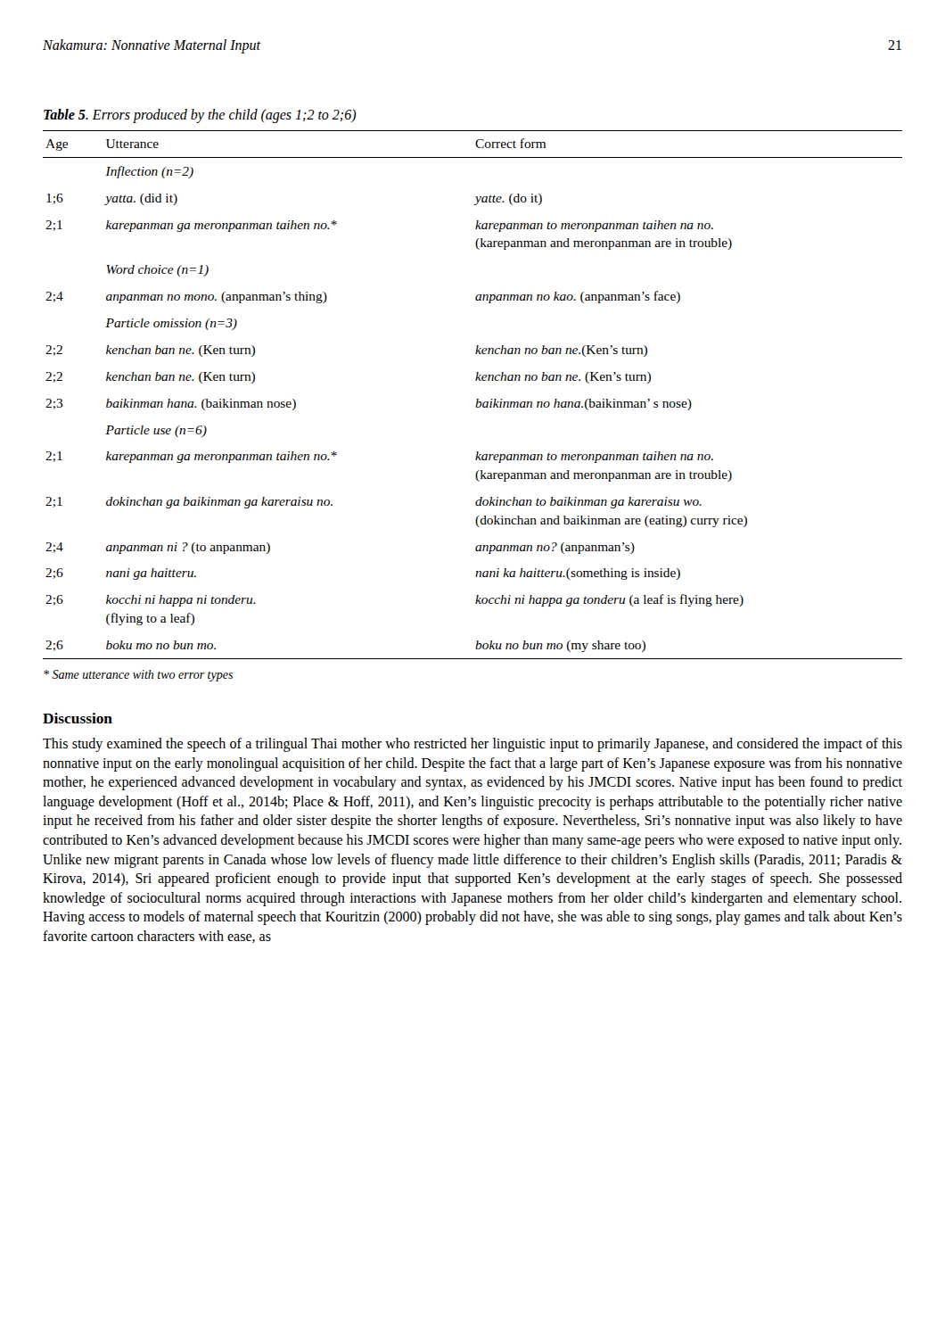Nakamura: Nonnative Maternal Input 21
Table 5. Errors produced by the child (ages 1;2 to 2;6)
| Age | Utterance | Correct form |
| | Inflection ( n =2) |
| 1;6 | yatta. (did it) | yatte. (do it) |
| 2;1 | karepanman ga meronpanman taihen no. * | karepanman to meronpanman taihen na no. (karepanman and meronpanman are in trouble) |
| | Word choice ( n =1) |
| 2;4 | anpanman no mono. (anpanman’s thing) | anpanman no kao. (anpanman’s face) |
| | Particle omission ( n =3) |
| 2;2 | kenchan ban ne. (Ken turn) | kenchan no ban ne. (Ken’s turn) |
| 2;2 | kenchan ban ne. (Ken turn) | kenchan no ban ne. (Ken’s turn) |
| 2;3 | baikinman hana. (baikinman nose) | baikinman no hana. (baikinman’ s nose) |
| | Particle use ( n =6) |
| 2;1 | karepanman ga meronpanman taihen no. * | karepanman to meronpanman taihen na no. (karepanman and meronpanman are in trouble) |
| 2;1 | dokinchan ga baikinman ga kareraisu no. | dokinchan to baikinman ga kareraisu wo. (dokinchan and baikinman are (eating) curry rice) |
| 2;4 | anpanman ni ? (to anpanman) | anpanman no? (anpanman’s) |
| 2;6 | nani ga haitteru. | nani ka haitteru. (something is inside) |
| 2;6 | kocchi ni happa ni tonderu. (flying to a leaf) | kocchi ni happa ga tonderu (a leaf is flying here) |
| 2;6 | boku mo no bun mo. | boku no bun mo (my share too) |
* Same utterance with two error types
Discussion
This study examined the speech of a trilingual Thai mother who restricted her linguistic input to primarily Japanese, and considered the impact of this nonnative input on the early monolingual acquisition of her child. Despite the fact that a large part of Ken’s Japanese exposure was from his nonnative mother, he experienced advanced development in vocabulary and syntax, as evidenced by his JMCDI scores. Native input has been found to predict language development (Hoff et al., 2014b; Place & Hoff, 2011), and Ken’s linguistic precocity is perhaps attributable to the potentially richer native input he received from his father and older sister despite the shorter lengths of exposure. Nevertheless, Sri’s nonnative input was also likely to have contributed to Ken’s advanced development because his JMCDI scores were higher than many same-age peers who were exposed to native input only. Unlike new migrant parents in Canada whose low levels of fluency made little difference to their children’s English skills (Paradis, 2011; Paradis & Kirova, 2014), Sri appeared proficient enough to provide input that supported Ken’s development at the early stages of speech. She possessed knowledge of sociocultural norms acquired through interactions with Japanese mothers from her older child’s kindergarten and elementary school. Having access to models of maternal speech that Kouritzin (2000) probably did not have, she was able to sing songs, play games and talk about Ken’s favorite cartoon characters with ease, as